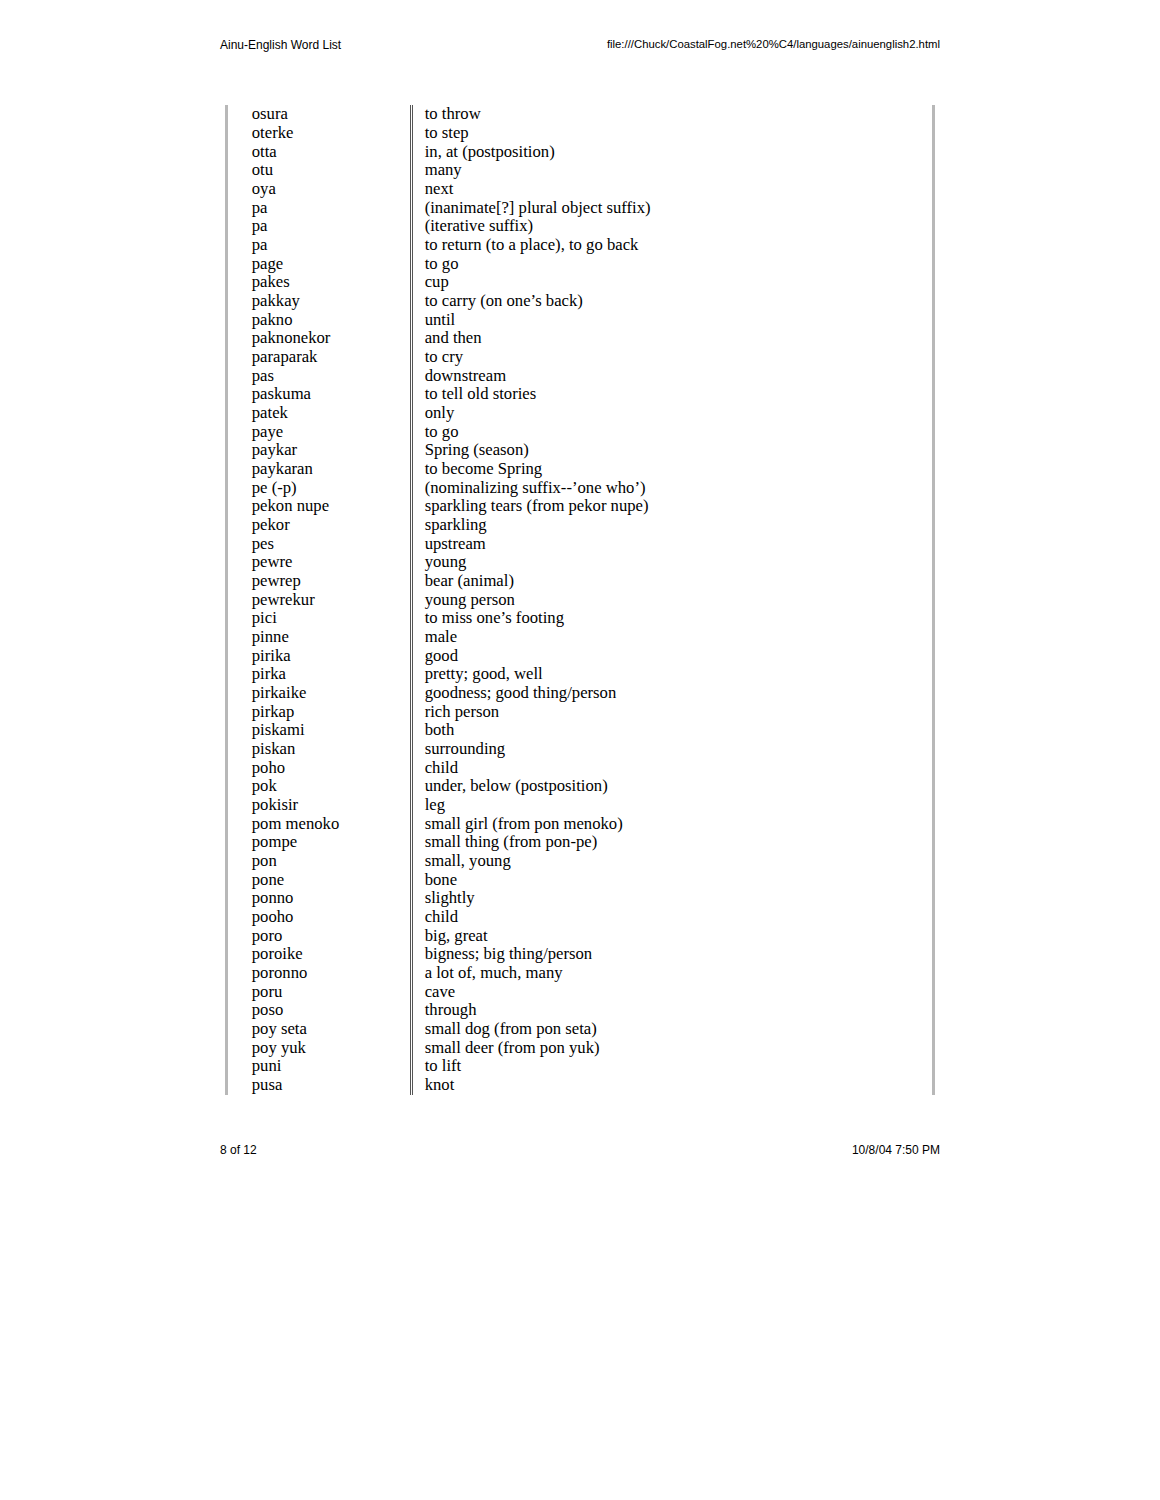Ainu-English Word List
file:///Chuck/CoastalFog.net%20%C4/languages/ainuenglish2.html
| osura | to throw |
| oterke | to step |
| otta | in, at (postposition) |
| otu | many |
| oya | next |
| pa | (inanimate[?] plural object suffix) |
| pa | (iterative suffix) |
| pa | to return (to a place), to go back |
| page | to go |
| pakes | cup |
| pakkay | to carry (on one’s back) |
| pakno | until |
| paknonekor | and then |
| paraparak | to cry |
| pas | downstream |
| paskuma | to tell old stories |
| patek | only |
| paye | to go |
| paykar | Spring (season) |
| paykaran | to become Spring |
| pe (-p) | (nominalizing suffix--’one who’) |
| pekon nupe | sparkling tears (from pekor nupe) |
| pekor | sparkling |
| pes | upstream |
| pewre | young |
| pewrep | bear (animal) |
| pewrekur | young person |
| pici | to miss one’s footing |
| pinne | male |
| pirika | good |
| pirka | pretty; good, well |
| pirkaike | goodness; good thing/person |
| pirkap | rich person |
| piskami | both |
| piskan | surrounding |
| poho | child |
| pok | under, below (postposition) |
| pokisir | leg |
| pom menoko | small girl (from pon menoko) |
| pompe | small thing (from pon-pe) |
| pon | small, young |
| pone | bone |
| ponno | slightly |
| pooho | child |
| poro | big, great |
| poroike | bigness; big thing/person |
| poronno | a lot of, much, many |
| poru | cave |
| poso | through |
| poy seta | small dog (from pon seta) |
| poy yuk | small deer (from pon yuk) |
| puni | to lift |
| pusa | knot |
8 of 12
10/8/04 7:50 PM